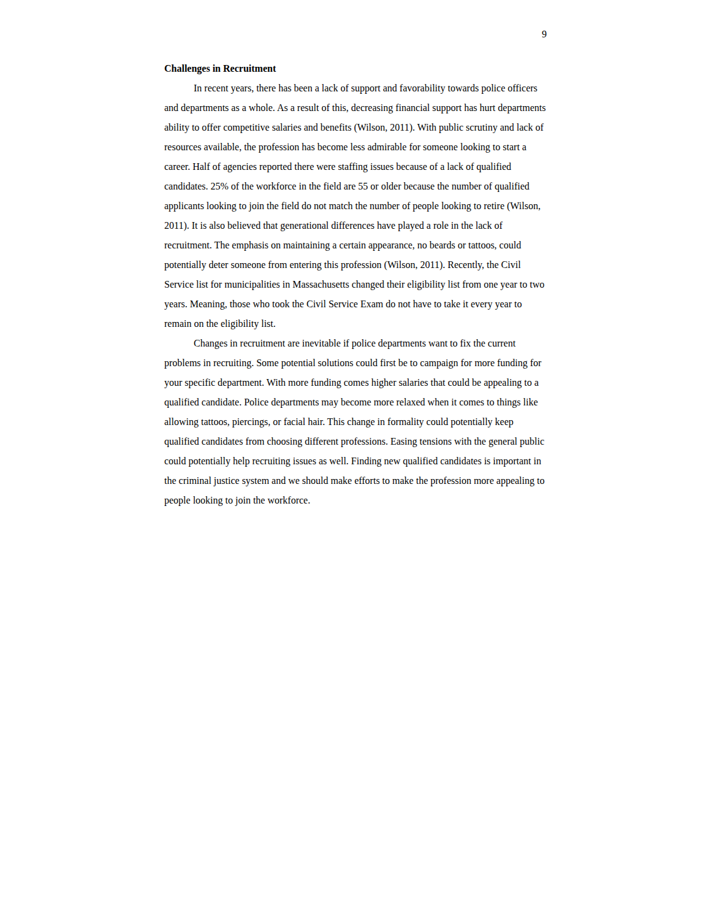9
Challenges in Recruitment
In recent years, there has been a lack of support and favorability towards police officers and departments as a whole. As a result of this, decreasing financial support has hurt departments ability to offer competitive salaries and benefits (Wilson, 2011). With public scrutiny and lack of resources available, the profession has become less admirable for someone looking to start a career. Half of agencies reported there were staffing issues because of a lack of qualified candidates. 25% of the workforce in the field are 55 or older because the number of qualified applicants looking to join the field do not match the number of people looking to retire (Wilson, 2011). It is also believed that generational differences have played a role in the lack of recruitment. The emphasis on maintaining a certain appearance, no beards or tattoos, could potentially deter someone from entering this profession (Wilson, 2011). Recently, the Civil Service list for municipalities in Massachusetts changed their eligibility list from one year to two years. Meaning, those who took the Civil Service Exam do not have to take it every year to remain on the eligibility list.
Changes in recruitment are inevitable if police departments want to fix the current problems in recruiting. Some potential solutions could first be to campaign for more funding for your specific department. With more funding comes higher salaries that could be appealing to a qualified candidate. Police departments may become more relaxed when it comes to things like allowing tattoos, piercings, or facial hair. This change in formality could potentially keep qualified candidates from choosing different professions. Easing tensions with the general public could potentially help recruiting issues as well. Finding new qualified candidates is important in the criminal justice system and we should make efforts to make the profession more appealing to people looking to join the workforce.